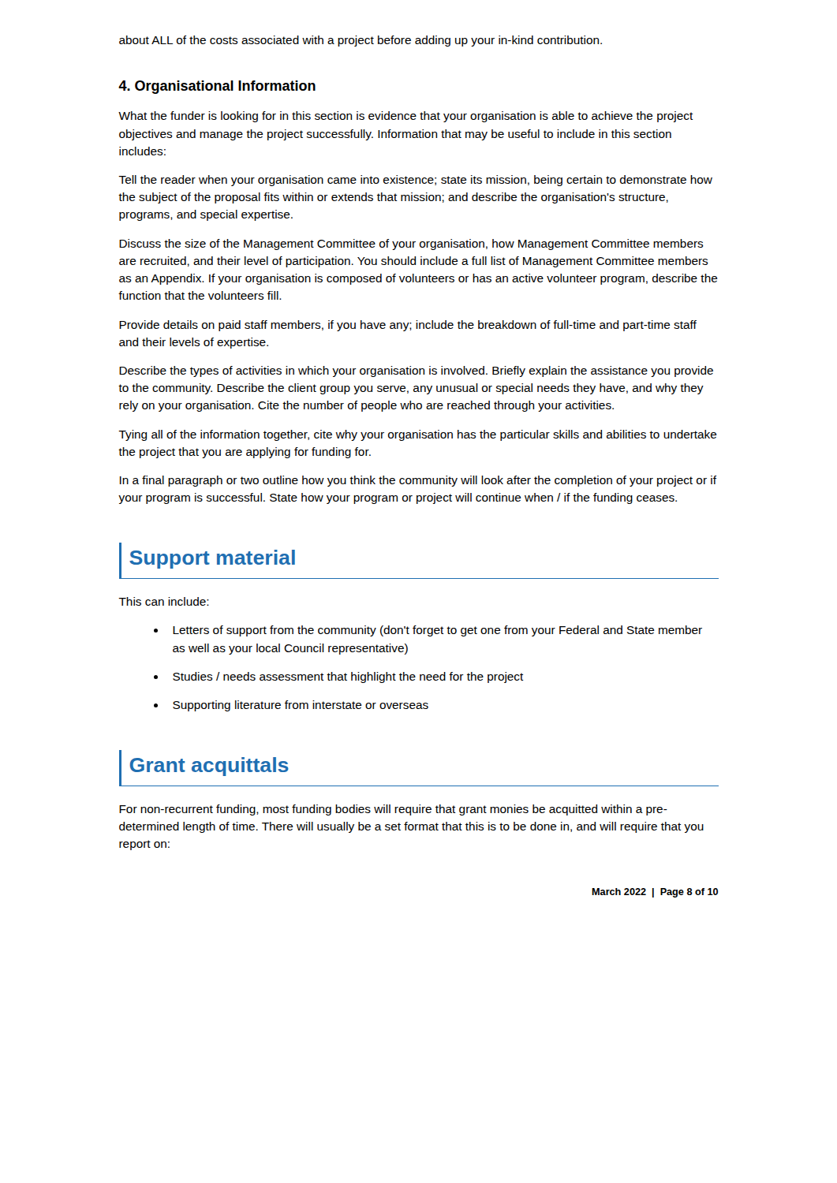about ALL of the costs associated with a project before adding up your in-kind contribution.
4. Organisational Information
What the funder is looking for in this section is evidence that your organisation is able to achieve the project objectives and manage the project successfully. Information that may be useful to include in this section includes:
Tell the reader when your organisation came into existence; state its mission, being certain to demonstrate how the subject of the proposal fits within or extends that mission; and describe the organisation's structure, programs, and special expertise.
Discuss the size of the Management Committee of your organisation, how Management Committee members are recruited, and their level of participation. You should include a full list of Management Committee members as an Appendix. If your organisation is composed of volunteers or has an active volunteer program, describe the function that the volunteers fill.
Provide details on paid staff members, if you have any; include the breakdown of full-time and part-time staff and their levels of expertise.
Describe the types of activities in which your organisation is involved. Briefly explain the assistance you provide to the community. Describe the client group you serve, any unusual or special needs they have, and why they rely on your organisation. Cite the number of people who are reached through your activities.
Tying all of the information together, cite why your organisation has the particular skills and abilities to undertake the project that you are applying for funding for.
In a final paragraph or two outline how you think the community will look after the completion of your project or if your program is successful. State how your program or project will continue when / if the funding ceases.
Support material
This can include:
Letters of support from the community (don't forget to get one from your Federal and State member as well as your local Council representative)
Studies / needs assessment that highlight the need for the project
Supporting literature from interstate or overseas
Grant acquittals
For non-recurrent funding, most funding bodies will require that grant monies be acquitted within a pre-determined length of time. There will usually be a set format that this is to be done in, and will require that you report on:
March 2022 | Page 8 of 10